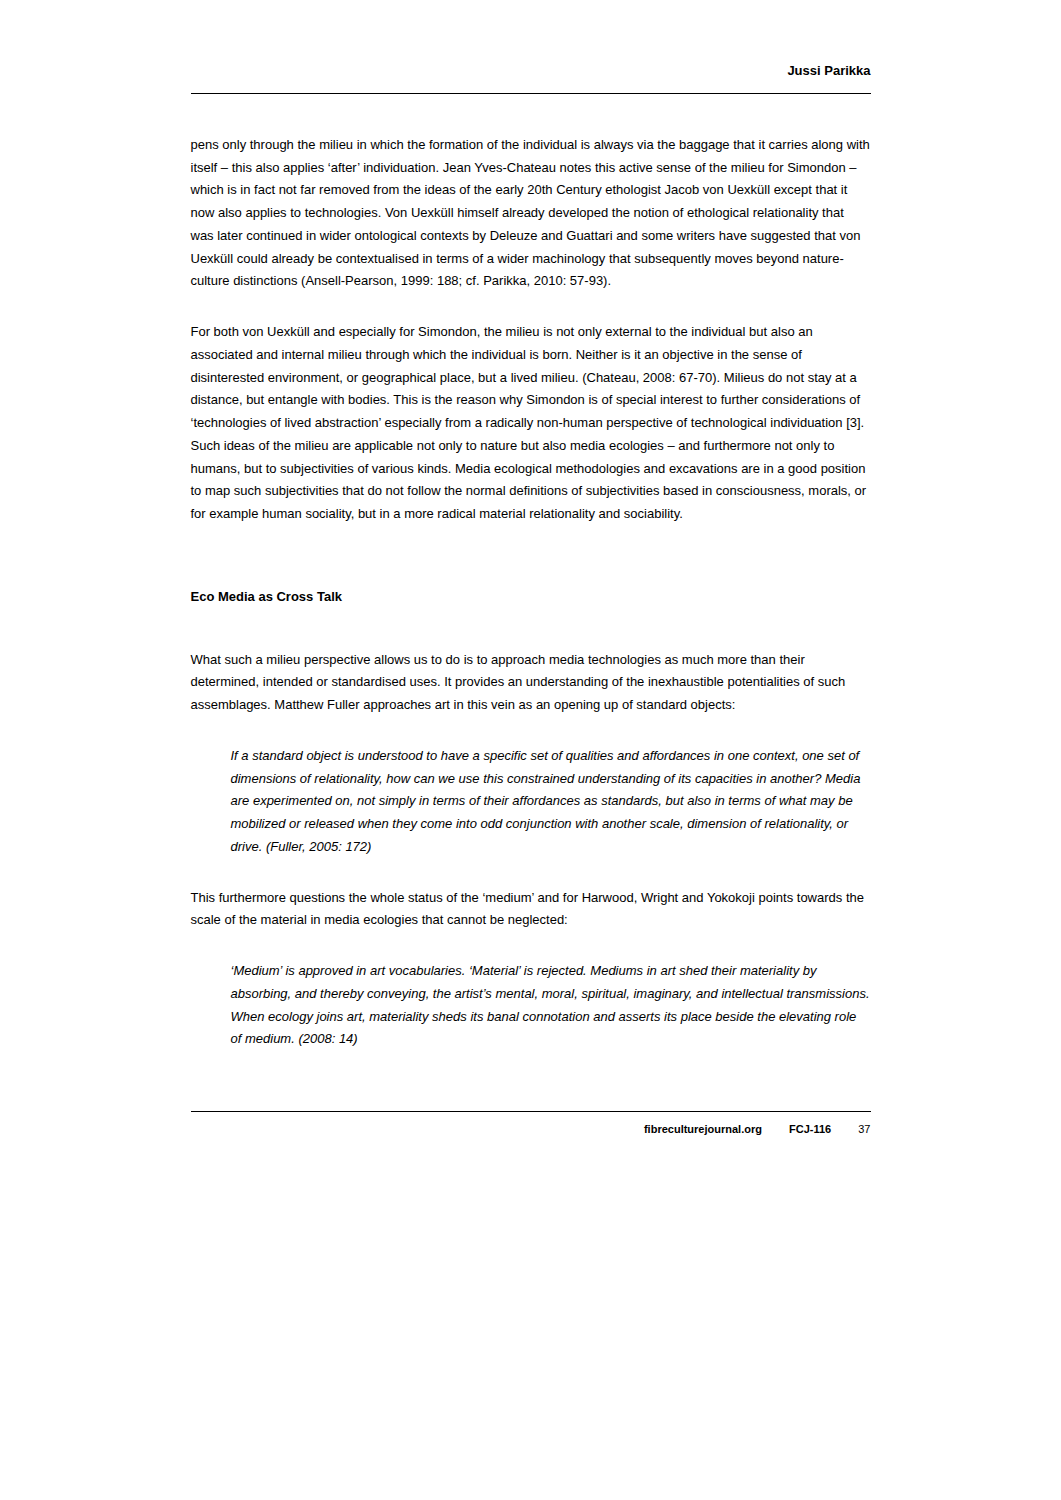Jussi Parikka
pens only through the milieu in which the formation of the individual is always via the baggage that it carries along with itself – this also applies ‘after’ individuation. Jean Yves-Chateau notes this active sense of the milieu for Simondon – which is in fact not far removed from the ideas of the early 20th Century ethologist Jacob von Uexküll except that it now also applies to technologies. Von Uexküll himself already developed the notion of ethological relationality that was later continued in wider ontological contexts by Deleuze and Guattari and some writers have suggested that von Uexküll could already be contextualised in terms of a wider machinology that subsequently moves beyond nature-culture distinctions (Ansell-Pearson, 1999: 188; cf. Parikka, 2010: 57-93).
For both von Uexküll and especially for Simondon, the milieu is not only external to the individual but also an associated and internal milieu through which the individual is born. Neither is it an objective in the sense of disinterested environment, or geographical place, but a lived milieu. (Chateau, 2008: 67-70). Milieus do not stay at a distance, but entangle with bodies. This is the reason why Simondon is of special interest to further considerations of ‘technologies of lived abstraction’ especially from a radically non-human perspective of technological individuation [3]. Such ideas of the milieu are applicable not only to nature but also media ecologies – and furthermore not only to humans, but to subjectivities of various kinds. Media ecological methodologies and excavations are in a good position to map such subjectivities that do not follow the normal definitions of subjectivities based in consciousness, morals, or for example human sociality, but in a more radical material relationality and sociability.
Eco Media as Cross Talk
What such a milieu perspective allows us to do is to approach media technologies as much more than their determined, intended or standardised uses. It provides an understanding of the inexhaustible potentialities of such assemblages. Matthew Fuller approaches art in this vein as an opening up of standard objects:
If a standard object is understood to have a specific set of qualities and affordances in one context, one set of dimensions of relationality, how can we use this constrained understanding of its capacities in another? Media are experimented on, not simply in terms of their affordances as standards, but also in terms of what may be mobilized or released when they come into odd conjunction with another scale, dimension of relationality, or drive. (Fuller, 2005: 172)
This furthermore questions the whole status of the ‘medium’ and for Harwood, Wright and Yokokoji points towards the scale of the material in media ecologies that cannot be neglected:
‘Medium’ is approved in art vocabularies. ‘Material’ is rejected. Mediums in art shed their materiality by absorbing, and thereby conveying, the artist’s mental, moral, spiritual, imaginary, and intellectual transmissions. When ecology joins art, materiality sheds its banal connotation and asserts its place beside the elevating role of medium. (2008: 14)
fibreculturejournal.org FCJ-116 37